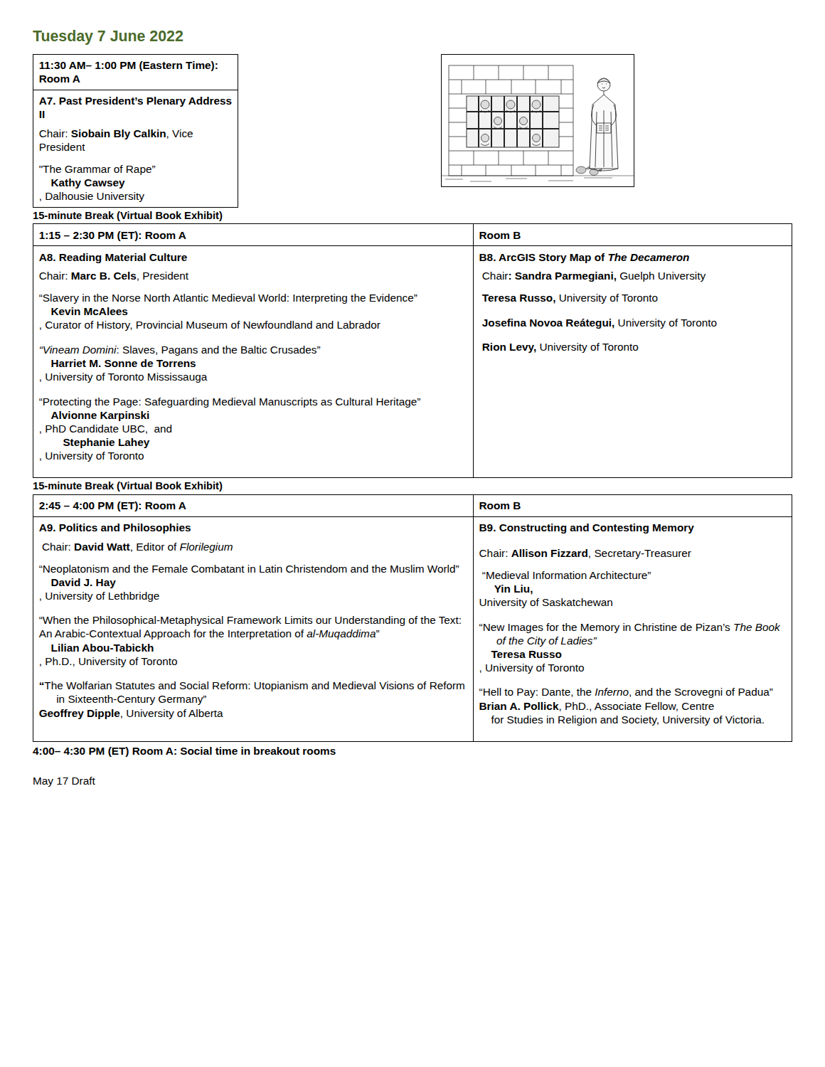Tuesday 7 June 2022
| 11:30 AM– 1:00 PM (Eastern Time): Room A |
| A7. Past President’s Plenary Address II Chair: Siobain Bly Calkin , Vice President "The Grammar of Rape” Kathy Cawsey , Dalhousie University |
15-minute Break (Virtual Book Exhibit)
| 1:15 – 2:30 PM (ET): Room A | Room B |
| A8. Reading Material Culture Chair: Marc B. Cels , President “Slavery in the Norse North Atlantic Medieval World: Interpreting the Evidence” Kevin McAlees , Curator of History, Provincial Museum of Newfoundland and Labrador “Vineam Domini : Slaves, Pagans and the Baltic Crusades” Harriet M. Sonne de Torrens , University of Toronto Mississauga “Protecting the Page: Safeguarding Medieval Manuscripts as Cultural Heritage” Alvionne Karpinski , PhD Candidate UBC, and Stephanie Lahey , University of Toronto | B8. ArcGIS Story Map of The Decameron Chair : Sandra Parmegiani, Guelph University Teresa Russo, University of Toronto Josefina Novoa Reátegui, University of Toronto Rion Levy, University of Toronto |
15-minute Break (Virtual Book Exhibit)
| 2:45 – 4:00 PM (ET): Room A | Room B |
| A9. Politics and Philosophies Chair: David Watt , Editor of Florilegium “Neoplatonism and the Female Combatant in Latin Christendom and the Muslim World” David J. Hay , University of Lethbridge “When the Philosophical-Metaphysical Framework Limits our Understanding of the Text: An Arabic-Contextual Approach for the Interpretation of al-Muqaddima ” Lilian Abou-Tabickh , Ph.D., University of Toronto “ The Wolfarian Statutes and Social Reform: Utopianism and Medieval Visions of Reform in Sixteenth-Century Germany” Geoffrey Dipple , University of Alberta | B9. Constructing and Contesting Memory Chair: Allison Fizzard , Secretary-Treasurer “Medieval Information Architecture” Yin Liu, University of Saskatchewan “New Images for the Memory in Christine de Pizan’s The Book of the City of Ladies” Teresa Russo , University of Toronto “Hell to Pay: Dante, the Inferno , and the Scrovegni of Padua” Brian A. Pollick , PhD., Associate Fellow, Centre for Studies in Religion and Society, University of Victoria. |
4:00– 4:30 PM (ET) Room A: Social time in breakout rooms
May 17 Draft